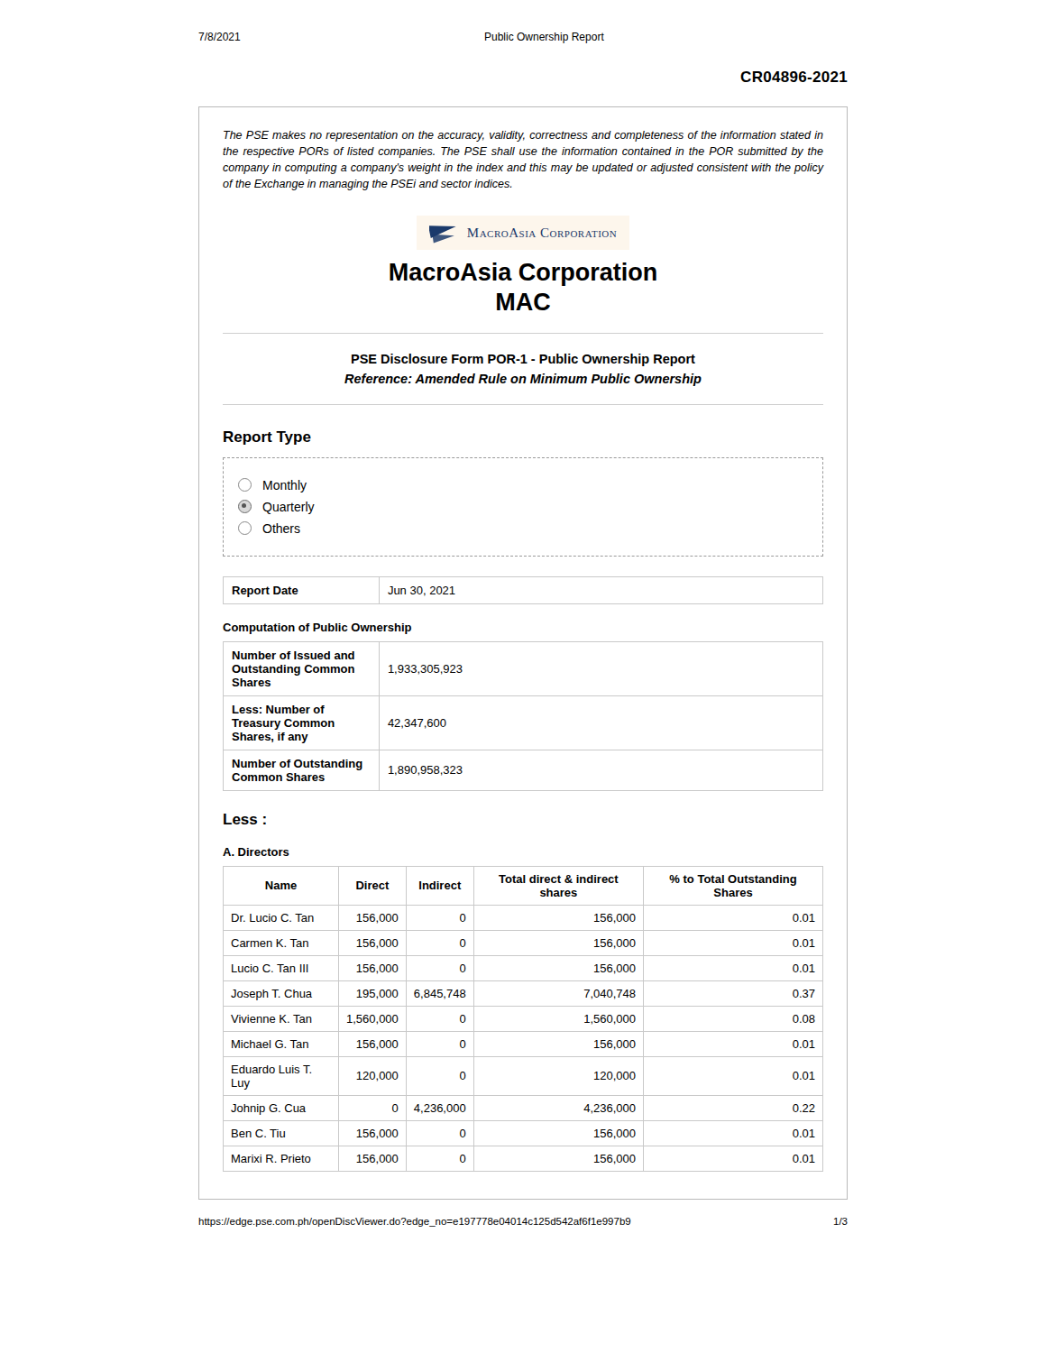7/8/2021
Public Ownership Report
CR04896-2021
The PSE makes no representation on the accuracy, validity, correctness and completeness of the information stated in the respective PORs of listed companies. The PSE shall use the information contained in the POR submitted by the company in computing a company's weight in the index and this may be updated or adjusted consistent with the policy of the Exchange in managing the PSEi and sector indices.
MacroAsia Corporation
MacroAsia Corporation
MAC
PSE Disclosure Form POR-1 - Public Ownership Report
Reference: Amended Rule on Minimum Public Ownership
Report Type
Monthly
Quarterly
Others
| Report Date | Jun 30, 2021 |
Computation of Public Ownership
| Number of Issued and Outstanding Common Shares | 1,933,305,923 |
| Less: Number of Treasury Common Shares, if any | 42,347,600 |
| Number of Outstanding Common Shares | 1,890,958,323 |
Less :
A. Directors
| Name | Direct | Indirect | Total direct & indirect shares | % to Total Outstanding Shares |
| --- | --- | --- | --- | --- |
| Dr. Lucio C. Tan | 156,000 | 0 | 156,000 | 0.01 |
| Carmen K. Tan | 156,000 | 0 | 156,000 | 0.01 |
| Lucio C. Tan III | 156,000 | 0 | 156,000 | 0.01 |
| Joseph T. Chua | 195,000 | 6,845,748 | 7,040,748 | 0.37 |
| Vivienne K. Tan | 1,560,000 | 0 | 1,560,000 | 0.08 |
| Michael G. Tan | 156,000 | 0 | 156,000 | 0.01 |
| Eduardo Luis T. Luy | 120,000 | 0 | 120,000 | 0.01 |
| Johnip G. Cua | 0 | 4,236,000 | 4,236,000 | 0.22 |
| Ben C. Tiu | 156,000 | 0 | 156,000 | 0.01 |
| Marixi R. Prieto | 156,000 | 0 | 156,000 | 0.01 |
https://edge.pse.com.ph/openDiscViewer.do?edge_no=e197778e04014c125d542af6f1e997b9 1/3